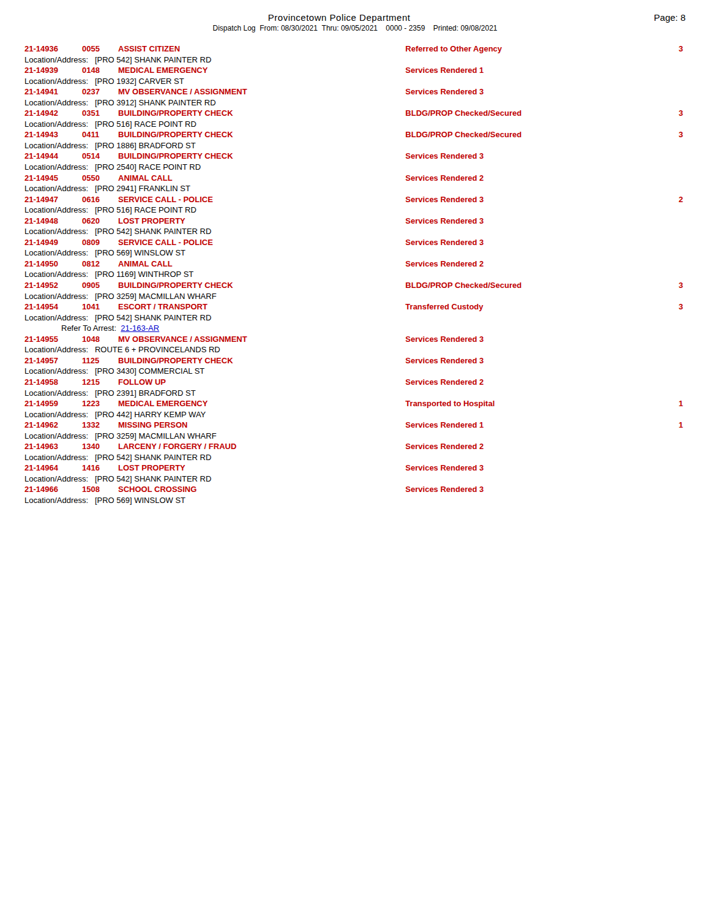Page: 8
Provincetown Police Department
Dispatch Log From: 08/30/2021 Thru: 09/05/2021 0000 - 2359 Printed: 09/08/2021
| 21-14936 | 0055 | ASSIST CITIZEN | Referred to Other Agency | 3 |
| Location/Address: [PRO 542] SHANK PAINTER RD |
| 21-14939 | 0148 | MEDICAL EMERGENCY | Services Rendered 1 | |
| Location/Address: [PRO 1932] CARVER ST |
| 21-14941 | 0237 | MV OBSERVANCE / ASSIGNMENT | Services Rendered 3 | |
| Location/Address: [PRO 3912] SHANK PAINTER RD |
| 21-14942 | 0351 | BUILDING/PROPERTY CHECK | BLDG/PROP Checked/Secured | 3 |
| Location/Address: [PRO 516] RACE POINT RD |
| 21-14943 | 0411 | BUILDING/PROPERTY CHECK | BLDG/PROP Checked/Secured | 3 |
| Location/Address: [PRO 1886] BRADFORD ST |
| 21-14944 | 0514 | BUILDING/PROPERTY CHECK | Services Rendered 3 | |
| Location/Address: [PRO 2540] RACE POINT RD |
| 21-14945 | 0550 | ANIMAL CALL | Services Rendered 2 | |
| Location/Address: [PRO 2941] FRANKLIN ST |
| 21-14947 | 0616 | SERVICE CALL - POLICE | Services Rendered 3 | 2 |
| Location/Address: [PRO 516] RACE POINT RD |
| 21-14948 | 0620 | LOST PROPERTY | Services Rendered 3 | |
| Location/Address: [PRO 542] SHANK PAINTER RD |
| 21-14949 | 0809 | SERVICE CALL - POLICE | Services Rendered 3 | |
| Location/Address: [PRO 569] WINSLOW ST |
| 21-14950 | 0812 | ANIMAL CALL | Services Rendered 2 | |
| Location/Address: [PRO 1169] WINTHROP ST |
| 21-14952 | 0905 | BUILDING/PROPERTY CHECK | BLDG/PROP Checked/Secured | 3 |
| Location/Address: [PRO 3259] MACMILLAN WHARF |
| 21-14954 | 1041 | ESCORT / TRANSPORT | Transferred Custody | 3 |
| Location/Address: [PRO 542] SHANK PAINTER RD Refer To Arrest: 21-163-AR |
| 21-14955 | 1048 | MV OBSERVANCE / ASSIGNMENT | Services Rendered 3 | |
| Location/Address: ROUTE 6 + PROVINCELANDS RD |
| 21-14957 | 1125 | BUILDING/PROPERTY CHECK | Services Rendered 3 | |
| Location/Address: [PRO 3430] COMMERCIAL ST |
| 21-14958 | 1215 | FOLLOW UP | Services Rendered 2 | |
| Location/Address: [PRO 2391] BRADFORD ST |
| 21-14959 | 1223 | MEDICAL EMERGENCY | Transported to Hospital | 1 |
| Location/Address: [PRO 442] HARRY KEMP WAY |
| 21-14962 | 1332 | MISSING PERSON | Services Rendered 1 | 1 |
| Location/Address: [PRO 3259] MACMILLAN WHARF |
| 21-14963 | 1340 | LARCENY / FORGERY / FRAUD | Services Rendered 2 | |
| Location/Address: [PRO 542] SHANK PAINTER RD |
| 21-14964 | 1416 | LOST PROPERTY | Services Rendered 3 | |
| Location/Address: [PRO 542] SHANK PAINTER RD |
| 21-14966 | 1508 | SCHOOL CROSSING | Services Rendered 3 | |
| Location/Address: [PRO 569] WINSLOW ST |